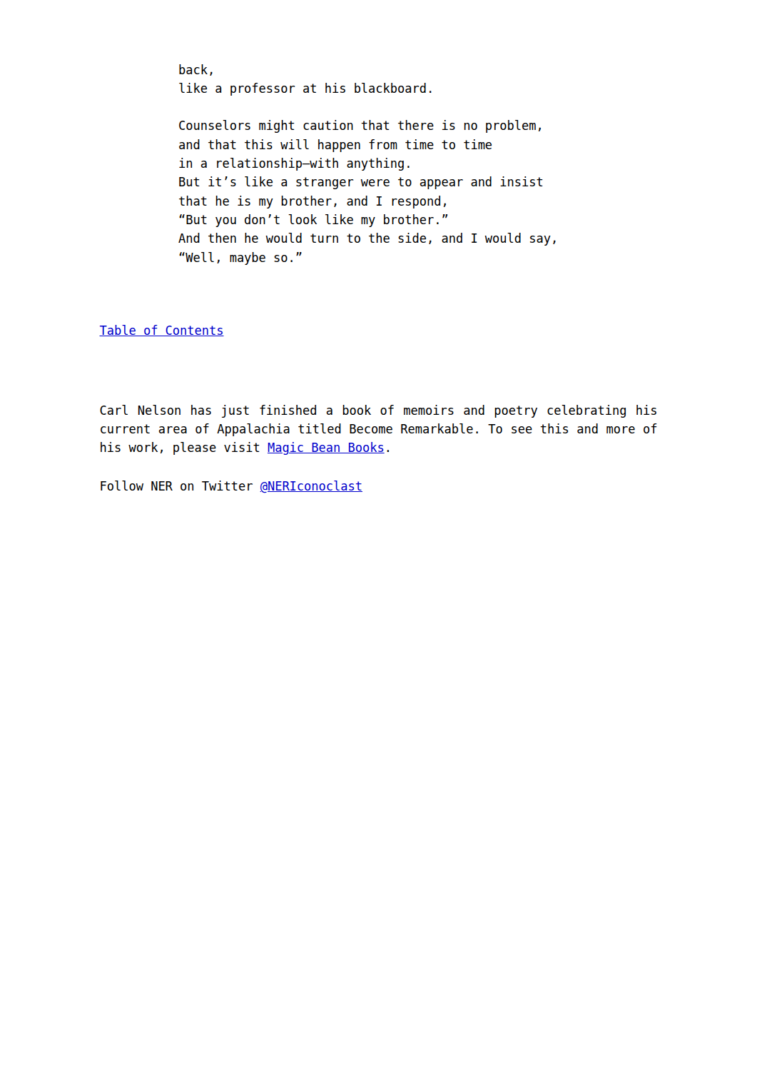back, like a professor at his blackboard.
Counselors might caution that there is no problem, and that this will happen from time to time in a relationship—with anything. But it’s like a stranger were to appear and insist that he is my brother, and I respond, “But you don’t look like my brother.” And then he would turn to the side, and I would say, “Well, maybe so.”
Table of Contents
Carl Nelson has just finished a book of memoirs and poetry celebrating his current area of Appalachia titled Become Remarkable. To see this and more of his work, please visit Magic Bean Books.
Follow NER on Twitter @NERIconoclast